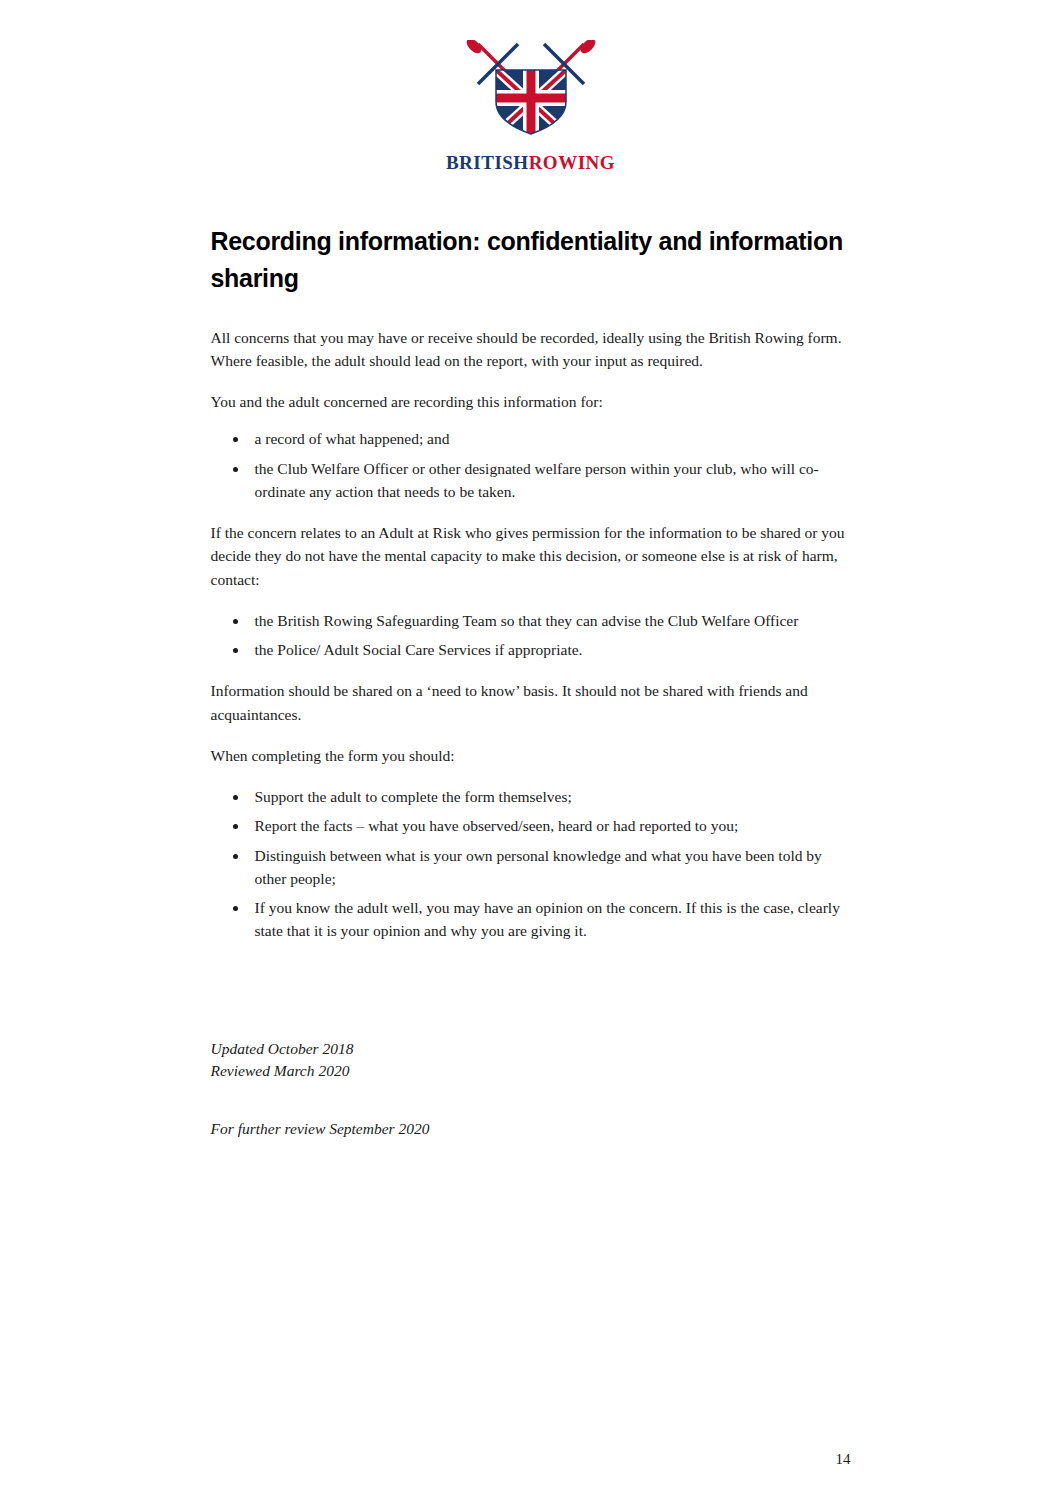BRITISH ROWING
Recording information: confidentiality and information sharing
All concerns that you may have or receive should be recorded, ideally using the British Rowing form. Where feasible, the adult should lead on the report, with your input as required.
You and the adult concerned are recording this information for:
a record of what happened; and
the Club Welfare Officer or other designated welfare person within your club, who will co-ordinate any action that needs to be taken.
If the concern relates to an Adult at Risk who gives permission for the information to be shared or you decide they do not have the mental capacity to make this decision, or someone else is at risk of harm, contact:
the British Rowing Safeguarding Team so that they can advise the Club Welfare Officer
the Police/ Adult Social Care Services if appropriate.
Information should be shared on a ‘need to know’ basis. It should not be shared with friends and acquaintances.
When completing the form you should:
Support the adult to complete the form themselves;
Report the facts – what you have observed/seen, heard or had reported to you;
Distinguish between what is your own personal knowledge and what you have been told by other people;
If you know the adult well, you may have an opinion on the concern. If this is the case, clearly state that it is your opinion and why you are giving it.
Updated October 2018
Reviewed March 2020
For further review September 2020
14